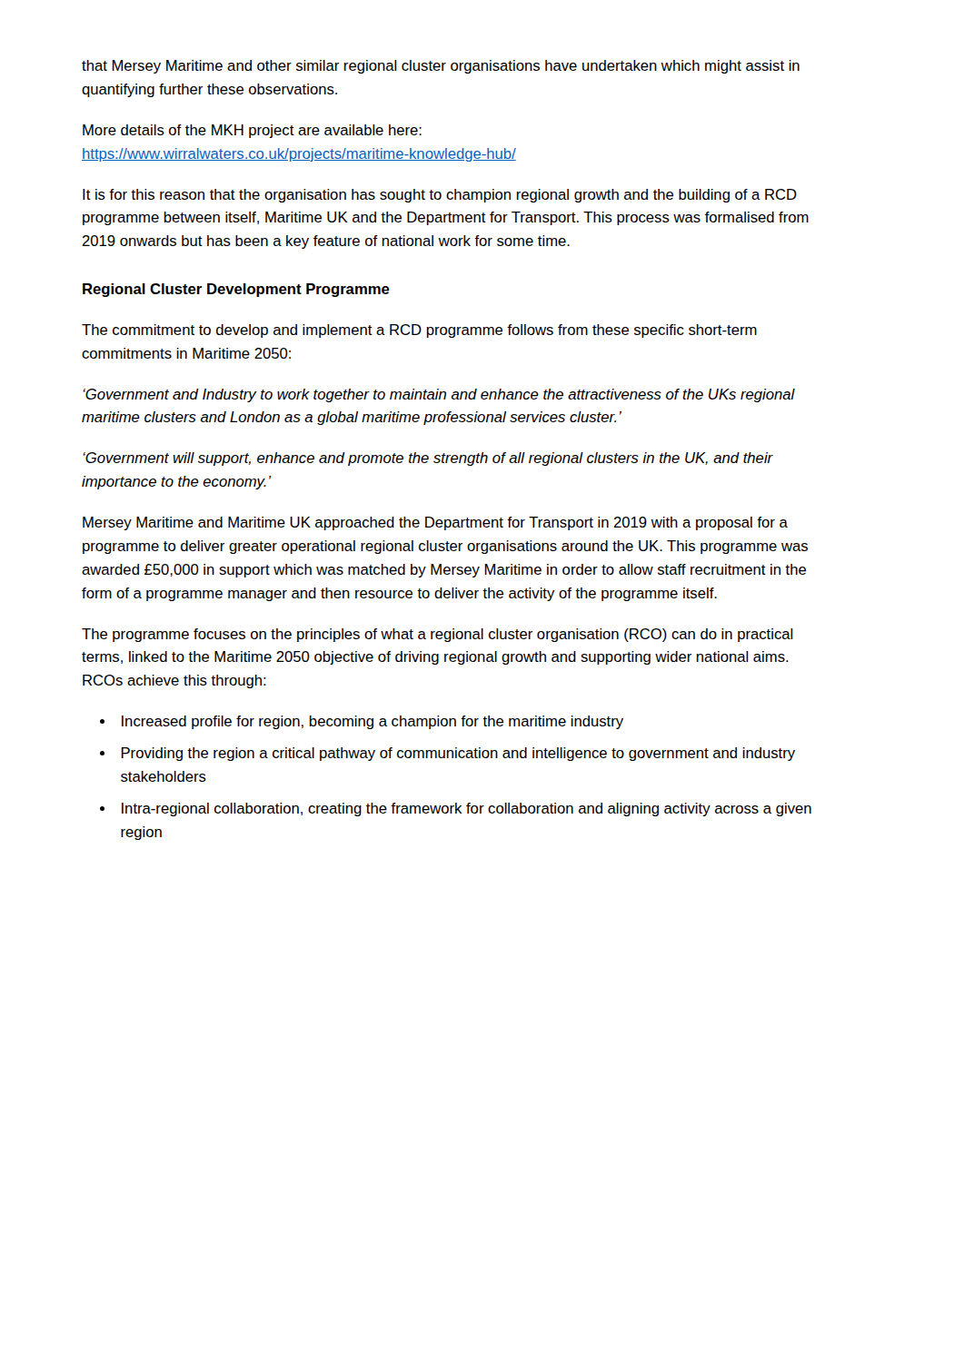that Mersey Maritime and other similar regional cluster organisations have undertaken which might assist in quantifying further these observations.
More details of the MKH project are available here:
https://www.wirralwaters.co.uk/projects/maritime-knowledge-hub/
It is for this reason that the organisation has sought to champion regional growth and the building of a RCD programme between itself, Maritime UK and the Department for Transport. This process was formalised from 2019 onwards but has been a key feature of national work for some time.
Regional Cluster Development Programme
The commitment to develop and implement a RCD programme follows from these specific short-term commitments in Maritime 2050:
‘Government and Industry to work together to maintain and enhance the attractiveness of the UKs regional maritime clusters and London as a global maritime professional services cluster.’
‘Government will support, enhance and promote the strength of all regional clusters in the UK, and their importance to the economy.’
Mersey Maritime and Maritime UK approached the Department for Transport in 2019 with a proposal for a programme to deliver greater operational regional cluster organisations around the UK. This programme was awarded £50,000 in support which was matched by Mersey Maritime in order to allow staff recruitment in the form of a programme manager and then resource to deliver the activity of the programme itself.
The programme focuses on the principles of what a regional cluster organisation (RCO) can do in practical terms, linked to the Maritime 2050 objective of driving regional growth and supporting wider national aims. RCOs achieve this through:
Increased profile for region, becoming a champion for the maritime industry
Providing the region a critical pathway of communication and intelligence to government and industry stakeholders
Intra-regional collaboration, creating the framework for collaboration and aligning activity across a given region